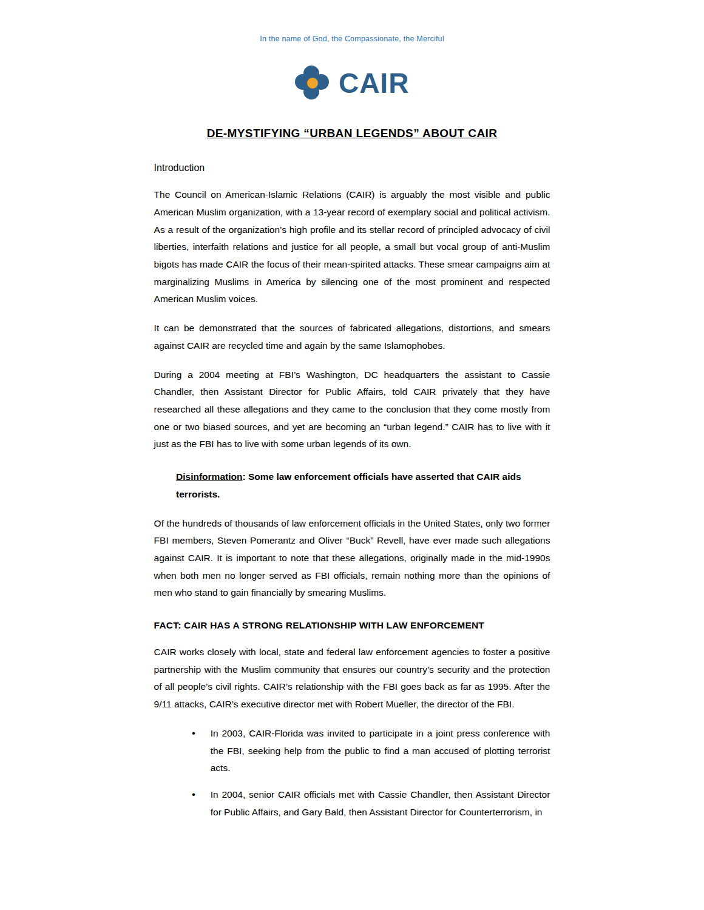In the name of God, the Compassionate, the Merciful
CAIR
DE-MYSTIFYING “URBAN LEGENDS” ABOUT CAIR
Introduction
The Council on American-Islamic Relations (CAIR) is arguably the most visible and public American Muslim organization, with a 13-year record of exemplary social and political activism. As a result of the organization’s high profile and its stellar record of principled advocacy of civil liberties, interfaith relations and justice for all people, a small but vocal group of anti-Muslim bigots has made CAIR the focus of their mean-spirited attacks. These smear campaigns aim at marginalizing Muslims in America by silencing one of the most prominent and respected American Muslim voices.
It can be demonstrated that the sources of fabricated allegations, distortions, and smears against CAIR are recycled time and again by the same Islamophobes.
During a 2004 meeting at FBI’s Washington, DC headquarters the assistant to Cassie Chandler, then Assistant Director for Public Affairs, told CAIR privately that they have researched all these allegations and they came to the conclusion that they come mostly from one or two biased sources, and yet are becoming an “urban legend.” CAIR has to live with it just as the FBI has to live with some urban legends of its own.
Disinformation: Some law enforcement officials have asserted that CAIR aids terrorists.
Of the hundreds of thousands of law enforcement officials in the United States, only two former FBI members, Steven Pomerantz and Oliver “Buck” Revell, have ever made such allegations against CAIR. It is important to note that these allegations, originally made in the mid-1990s when both men no longer served as FBI officials, remain nothing more than the opinions of men who stand to gain financially by smearing Muslims.
FACT: CAIR HAS A STRONG RELATIONSHIP WITH LAW ENFORCEMENT
CAIR works closely with local, state and federal law enforcement agencies to foster a positive partnership with the Muslim community that ensures our country’s security and the protection of all people’s civil rights. CAIR’s relationship with the FBI goes back as far as 1995. After the 9/11 attacks, CAIR’s executive director met with Robert Mueller, the director of the FBI.
In 2003, CAIR-Florida was invited to participate in a joint press conference with the FBI, seeking help from the public to find a man accused of plotting terrorist acts.
In 2004, senior CAIR officials met with Cassie Chandler, then Assistant Director for Public Affairs, and Gary Bald, then Assistant Director for Counterterrorism, in